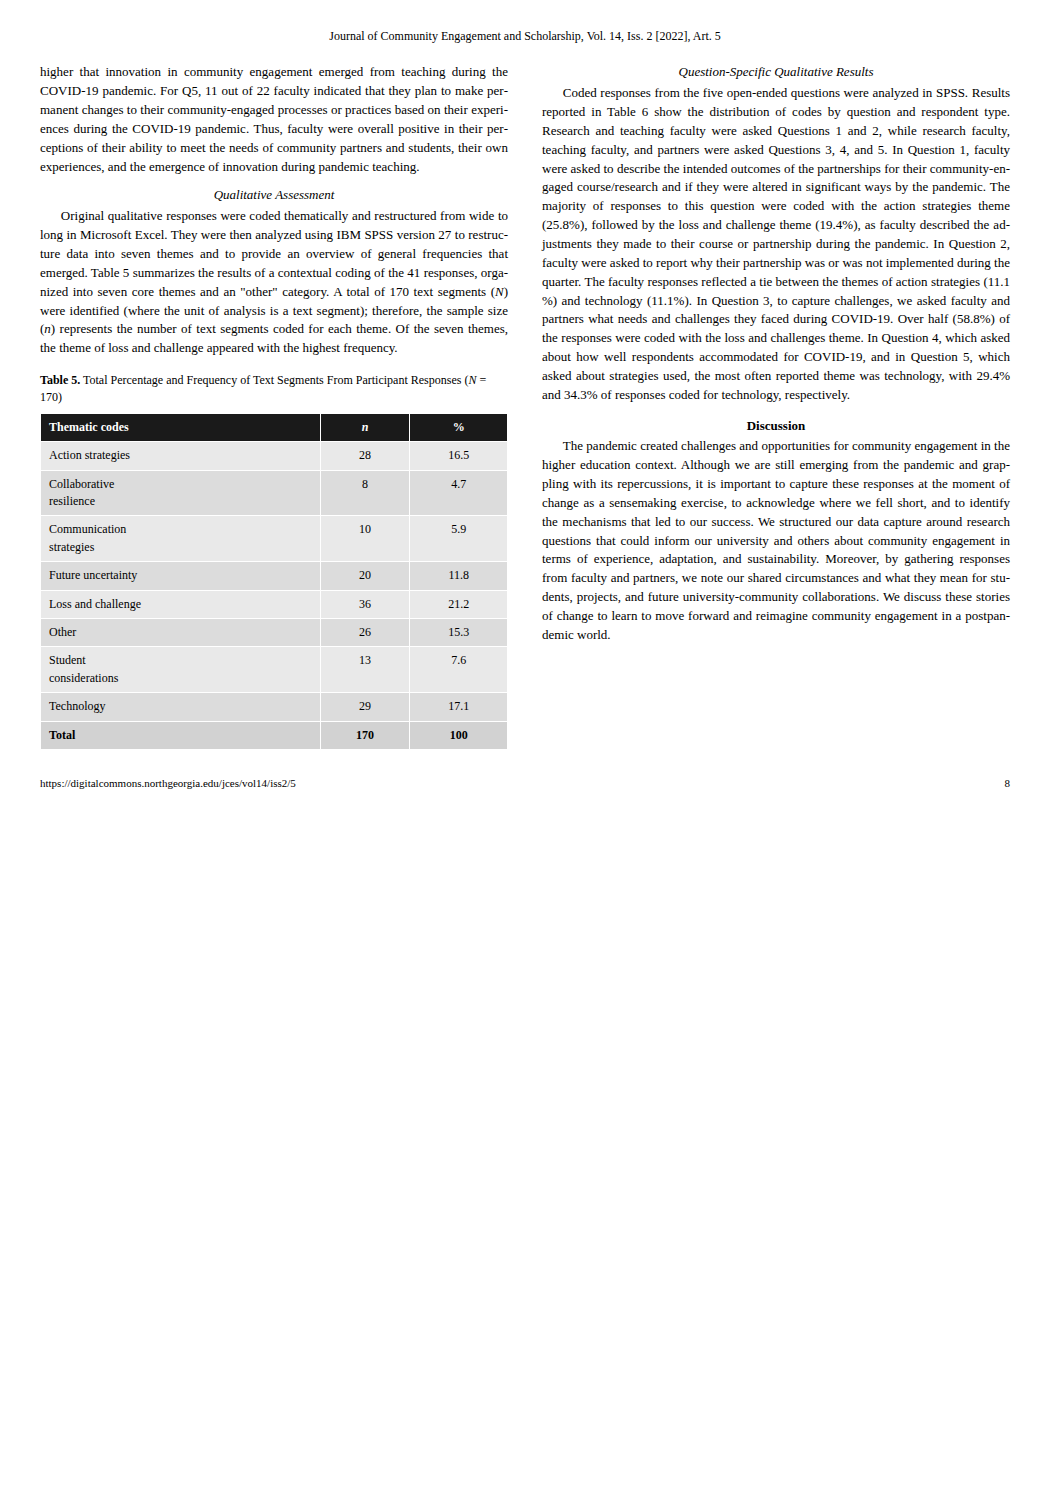Journal of Community Engagement and Scholarship, Vol. 14, Iss. 2 [2022], Art. 5
higher that innovation in community engagement emerged from teaching during the COVID-19 pandemic. For Q5, 11 out of 22 faculty indicated that they plan to make permanent changes to their community-engaged processes or practices based on their experiences during the COVID-19 pandemic. Thus, faculty were overall positive in their perceptions of their ability to meet the needs of community partners and students, their own experiences, and the emergence of innovation during pandemic teaching.
Qualitative Assessment
Original qualitative responses were coded thematically and restructured from wide to long in Microsoft Excel. They were then analyzed using IBM SPSS version 27 to restructure data into seven themes and to provide an overview of general frequencies that emerged. Table 5 summarizes the results of a contextual coding of the 41 responses, organized into seven core themes and an "other" category. A total of 170 text segments (N) were identified (where the unit of analysis is a text segment); therefore, the sample size (n) represents the number of text segments coded for each theme. Of the seven themes, the theme of loss and challenge appeared with the highest frequency.
Table 5. Total Percentage and Frequency of Text Segments From Participant Responses (N = 170)
| Thematic codes | n | % |
| --- | --- | --- |
| Action strategies | 28 | 16.5 |
| Collaborative resilience | 8 | 4.7 |
| Communication strategies | 10 | 5.9 |
| Future uncertainty | 20 | 11.8 |
| Loss and challenge | 36 | 21.2 |
| Other | 26 | 15.3 |
| Student considerations | 13 | 7.6 |
| Technology | 29 | 17.1 |
| Total | 170 | 100 |
Question-Specific Qualitative Results
Coded responses from the five open-ended questions were analyzed in SPSS. Results reported in Table 6 show the distribution of codes by question and respondent type. Research and teaching faculty were asked Questions 1 and 2, while research faculty, teaching faculty, and partners were asked Questions 3, 4, and 5. In Question 1, faculty were asked to describe the intended outcomes of the partnerships for their community-engaged course/research and if they were altered in significant ways by the pandemic. The majority of responses to this question were coded with the action strategies theme (25.8%), followed by the loss and challenge theme (19.4%), as faculty described the adjustments they made to their course or partnership during the pandemic. In Question 2, faculty were asked to report why their partnership was or was not implemented during the quarter. The faculty responses reflected a tie between the themes of action strategies (11.1 %) and technology (11.1%). In Question 3, to capture challenges, we asked faculty and partners what needs and challenges they faced during COVID-19. Over half (58.8%) of the responses were coded with the loss and challenges theme. In Question 4, which asked about how well respondents accommodated for COVID-19, and in Question 5, which asked about strategies used, the most often reported theme was technology, with 29.4% and 34.3% of responses coded for technology, respectively.
Discussion
The pandemic created challenges and opportunities for community engagement in the higher education context. Although we are still emerging from the pandemic and grappling with its repercussions, it is important to capture these responses at the moment of change as a sensemaking exercise, to acknowledge where we fell short, and to identify the mechanisms that led to our success. We structured our data capture around research questions that could inform our university and others about community engagement in terms of experience, adaptation, and sustainability. Moreover, by gathering responses from faculty and partners, we note our shared circumstances and what they mean for students, projects, and future university-community collaborations. We discuss these stories of change to learn to move forward and reimagine community engagement in a postpandemic world.
https://digitalcommons.northgeorgia.edu/jces/vol14/iss2/5
8